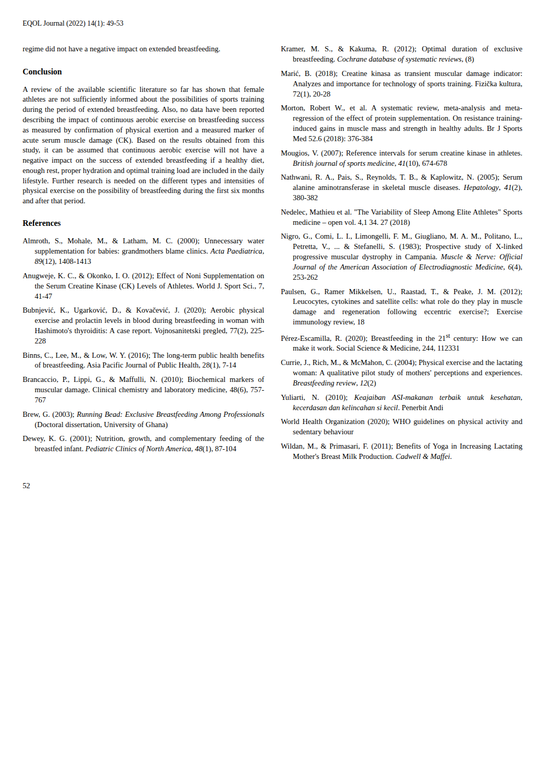EQOL Journal (2022) 14(1): 49-53
regime did not have a negative impact on extended breastfeeding.
Conclusion
A review of the available scientific literature so far has shown that female athletes are not sufficiently informed about the possibilities of sports training during the period of extended breastfeeding. Also, no data have been reported describing the impact of continuous aerobic exercise on breastfeeding success as measured by confirmation of physical exertion and a measured marker of acute serum muscle damage (CK). Based on the results obtained from this study, it can be assumed that continuous aerobic exercise will not have a negative impact on the success of extended breastfeeding if a healthy diet, enough rest, proper hydration and optimal training load are included in the daily lifestyle. Further research is needed on the different types and intensities of physical exercise on the possibility of breastfeeding during the first six months and after that period.
References
Almroth, S., Mohale, M., & Latham, M. C. (2000); Unnecessary water supplementation for babies: grandmothers blame clinics. Acta Paediatrica, 89(12), 1408-1413
Anugweje, K. C., & Okonko, I. O. (2012); Effect of Noni Supplementation on the Serum Creatine Kinase (CK) Levels of Athletes. World J. Sport Sci., 7, 41-47
Bubnjević, K., Ugarković, D., & Kovačević, J. (2020); Aerobic physical exercise and prolactin levels in blood during breastfeeding in woman with Hashimoto's thyroiditis: A case report. Vojnosanitetski pregled, 77(2), 225-228
Binns, C., Lee, M., & Low, W. Y. (2016); The long-term public health benefits of breastfeeding. Asia Pacific Journal of Public Health, 28(1), 7-14
Brancaccio, P., Lippi, G., & Maffulli, N. (2010); Biochemical markers of muscular damage. Clinical chemistry and laboratory medicine, 48(6), 757-767
Brew, G. (2003); Running Bead: Exclusive Breastfeeding Among Professionals (Doctoral dissertation, University of Ghana)
Dewey, K. G. (2001); Nutrition, growth, and complementary feeding of the breastfed infant. Pediatric Clinics of North America, 48(1), 87-104
Kramer, M. S., & Kakuma, R. (2012); Optimal duration of exclusive breastfeeding. Cochrane database of systematic reviews, (8)
Marić, B. (2018); Creatine kinasa as transient muscular damage indicator: Analyzes and importance for technology of sports training. Fizička kultura, 72(1), 20-28
Morton, Robert W., et al. A systematic review, meta-analysis and meta-regression of the effect of protein supplementation. On resistance training-induced gains in muscle mass and strength in healthy adults. Br J Sports Med 52.6 (2018): 376-384
Mougios, V. (2007); Reference intervals for serum creatine kinase in athletes. British journal of sports medicine, 41(10), 674-678
Nathwani, R. A., Pais, S., Reynolds, T. B., & Kaplowitz, N. (2005); Serum alanine aminotransferase in skeletal muscle diseases. Hepatology, 41(2), 380-382
Nedelec, Mathieu et al. "The Variability of Sleep Among Elite Athletes" Sports medicine – open vol. 4,1 34. 27 (2018)
Nigro, G., Comi, L. I., Limongelli, F. M., Giugliano, M. A. M., Politano, L., Petretta, V., ... & Stefanelli, S. (1983); Prospective study of X-linked progressive muscular dystrophy in Campania. Muscle & Nerve: Official Journal of the American Association of Electrodiagnostic Medicine, 6(4), 253-262
Paulsen, G., Ramer Mikkelsen, U., Raastad, T., & Peake, J. M. (2012); Leucocytes, cytokines and satellite cells: what role do they play in muscle damage and regeneration following eccentric exercise?; Exercise immunology review, 18
Pérez-Escamilla, R. (2020); Breastfeeding in the 21st century: How we can make it work. Social Science & Medicine, 244, 112331
Currie, J., Rich, M., & McMahon, C. (2004); Physical exercise and the lactating woman: A qualitative pilot study of mothers' perceptions and experiences. Breastfeeding review, 12(2)
Yuliarti, N. (2010); Keajaiban ASI-makanan terbaik untuk kesehatan, kecerdasan dan kelincahan si kecil. Penerbit Andi
World Health Organization (2020); WHO guidelines on physical activity and sedentary behaviour
Wildan, M., & Primasari, F. (2011); Benefits of Yoga in Increasing Lactating Mother's Breast Milk Production. Cadwell & Maffei.
52